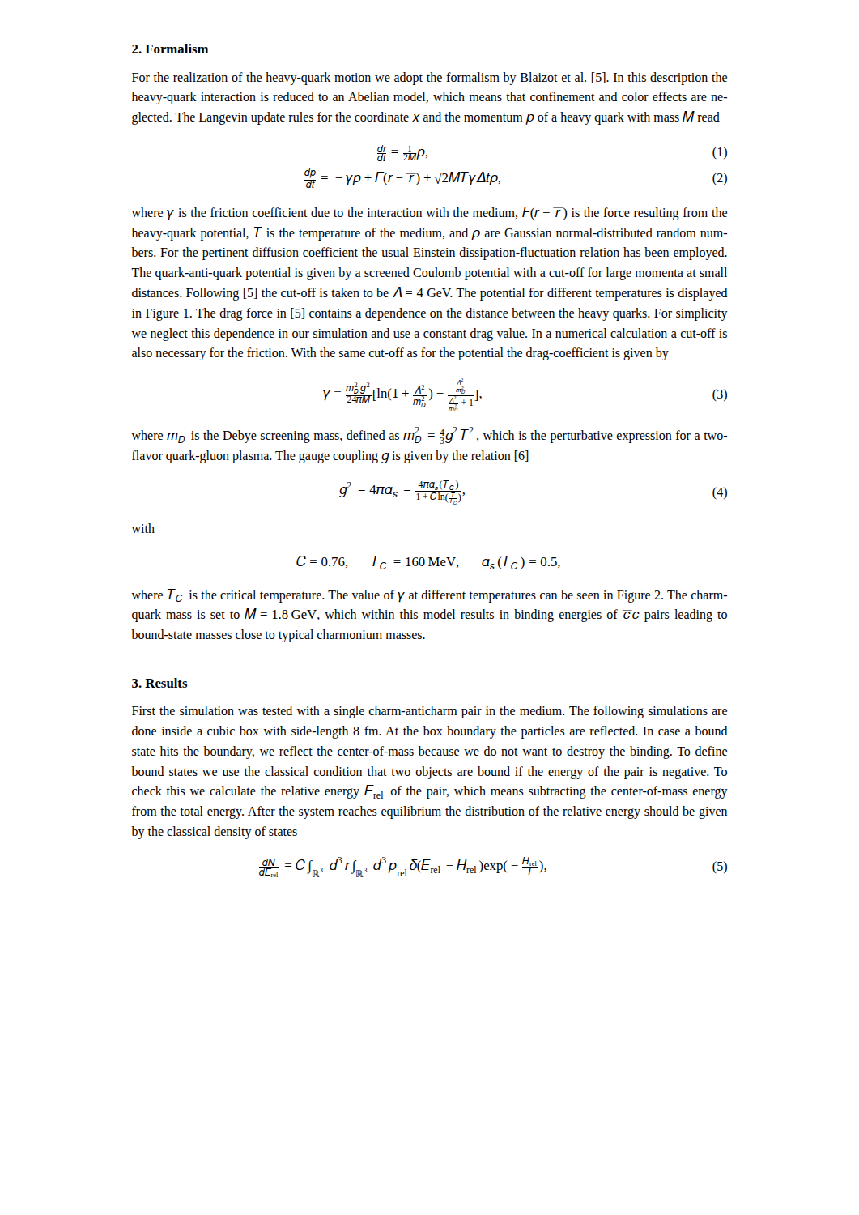2. Formalism
For the realization of the heavy-quark motion we adopt the formalism by Blaizot et al. [5]. In this description the heavy-quark interaction is reduced to an Abelian model, which means that confinement and color effects are neglected. The Langevin update rules for the coordinate x and the momentum p of a heavy quark with mass M read
drdt = 12M p ,
(1)
dpdt = −γp + F (r−r―) + 2MTγΔt ρ ,
(2)
where γ is the friction coefficient due to the interaction with the medium, F(r−r―) is the force resulting from the heavy-quark potential, T is the temperature of the medium, and ρ are Gaussian normal-distributed random numbers. For the pertinent diffusion coefficient the usual Einstein dissipation-fluctuation relation has been employed. The quark-anti-quark potential is given by a screened Coulomb potential with a cut-off for large momenta at small distances. Following [5] the cut-off is taken to be Λ=4 GeV. The potential for different temperatures is displayed in Figure 1. The drag force in [5] contains a dependence on the distance between the heavy quarks. For simplicity we neglect this dependence in our simulation and use a constant drag value. In a numerical calculation a cut-off is also necessary for the friction. With the same cut-off as for the potential the drag-coefficient is given by
γ = mD2g2 24πM [ ln ( 1+ Λ2mD2 ) − Λ2mD2 Λ2mD2+1 ] ,
(3)
where mD is the Debye screening mass, defined as mD2=43g2T2, which is the perturbative expression for a two-flavor quark-gluon plasma. The gauge coupling g is given by the relation [6]
g2 = 4παs = 4παs(TC) 1+Cln(TTC) ,
(4)
with
C=0.76, TC=160 MeV, αs(TC)=0.5,
where TC is the critical temperature. The value of γ at different temperatures can be seen in Figure 2. The charm-quark mass is set to M=1.8 GeV, which within this model results in binding energies of c―c pairs leading to bound-state masses close to typical charmonium masses.
3. Results
First the simulation was tested with a single charm-anticharm pair in the medium. The following simulations are done inside a cubic box with side-length 8 fm. At the box boundary the particles are reflected. In case a bound state hits the boundary, we reflect the center-of-mass because we do not want to destroy the binding. To define bound states we use the classical condition that two objects are bound if the energy of the pair is negative. To check this we calculate the relative energy Erel of the pair, which means subtracting the center-of-mass energy from the total energy. After the system reaches equilibrium the distribution of the relative energy should be given by the classical density of states
dNdErel = C ∫ℝ3 d3r ∫ℝ3 d3prel δ(Erel−Hrel) exp (−HrelT) ,
(5)